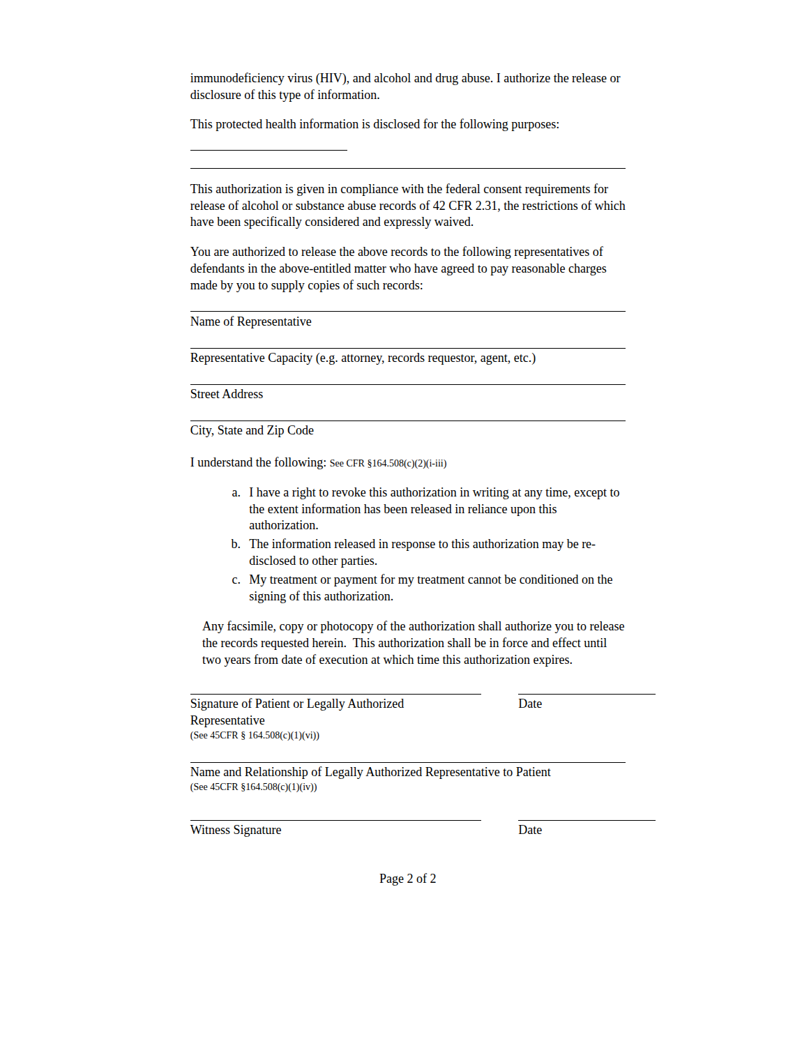immunodeficiency virus (HIV), and alcohol and drug abuse. I authorize the release or disclosure of this type of information.
This protected health information is disclosed for the following purposes:
This authorization is given in compliance with the federal consent requirements for release of alcohol or substance abuse records of 42 CFR 2.31, the restrictions of which have been specifically considered and expressly waived.
You are authorized to release the above records to the following representatives of defendants in the above-entitled matter who have agreed to pay reasonable charges made by you to supply copies of such records:
Name of Representative
Representative Capacity (e.g. attorney, records requestor, agent, etc.)
Street Address
City, State and Zip Code
I understand the following: See CFR §164.508(c)(2)(i-iii)
I have a right to revoke this authorization in writing at any time, except to the extent information has been released in reliance upon this authorization.
The information released in response to this authorization may be re-disclosed to other parties.
My treatment or payment for my treatment cannot be conditioned on the signing of this authorization.
Any facsimile, copy or photocopy of the authorization shall authorize you to release the records requested herein. This authorization shall be in force and effect until two years from date of execution at which time this authorization expires.
Signature of Patient or Legally Authorized Representative
Date
(See 45CFR § 164.508(c)(1)(vi))
Name and Relationship of Legally Authorized Representative to Patient
(See 45CFR §164.508(c)(1)(iv))
Witness Signature
Date
Page 2 of 2